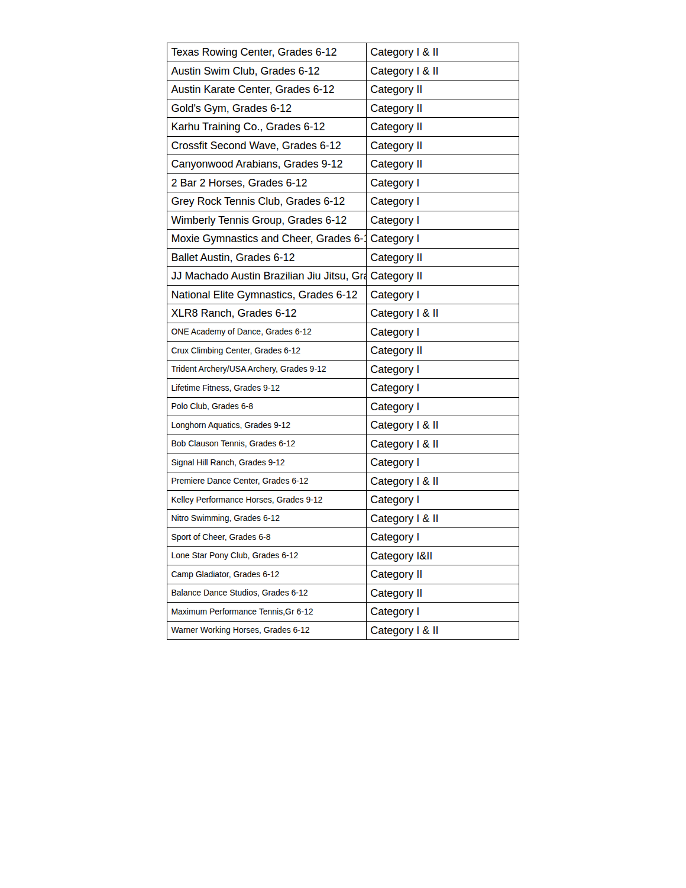| Texas Rowing Center, Grades 6-12 | Category I & II |
| Austin Swim Club, Grades 6-12 | Category I & II |
| Austin Karate Center, Grades 6-12 | Category II |
| Gold's Gym, Grades 6-12 | Category II |
| Karhu Training Co., Grades 6-12 | Category II |
| Crossfit Second Wave, Grades 6-12 | Category II |
| Canyonwood Arabians, Grades 9-12 | Category II |
| 2 Bar 2 Horses, Grades 6-12 | Category I |
| Grey Rock Tennis Club, Grades 6-12 | Category I |
| Wimberly Tennis Group, Grades 6-12 | Category I |
| Moxie Gymnastics and Cheer, Grades 6-12 | Category I |
| Ballet Austin, Grades 6-12 | Category II |
| JJ Machado Austin Brazilian Jiu Jitsu, Grades 6-12 | Category II |
| National Elite Gymnastics, Grades 6-12 | Category I |
| XLR8 Ranch, Grades 6-12 | Category I & II |
| ONE Academy of Dance, Grades 6-12 | Category I |
| Crux Climbing Center, Grades 6-12 | Category II |
| Trident Archery/USA Archery, Grades 9-12 | Category I |
| Lifetime Fitness, Grades 9-12 | Category I |
| Polo Club, Grades 6-8 | Category I |
| Longhorn Aquatics, Grades 9-12 | Category I & II |
| Bob Clauson Tennis, Grades 6-12 | Category I & II |
| Signal Hill Ranch, Grades 9-12 | Category I |
| Premiere Dance Center, Grades 6-12 | Category I & II |
| Kelley Performance Horses, Grades 9-12 | Category I |
| Nitro Swimming, Grades 6-12 | Category I & II |
| Sport of Cheer, Grades 6-8 | Category I |
| Lone Star Pony Club, Grades 6-12 | Category I&II |
| Camp Gladiator, Grades 6-12 | Category II |
| Balance Dance Studios, Grades 6-12 | Category II |
| Maximum Performance Tennis,Gr 6-12 | Category I |
| Warner Working Horses, Grades 6-12 | Category I & II |